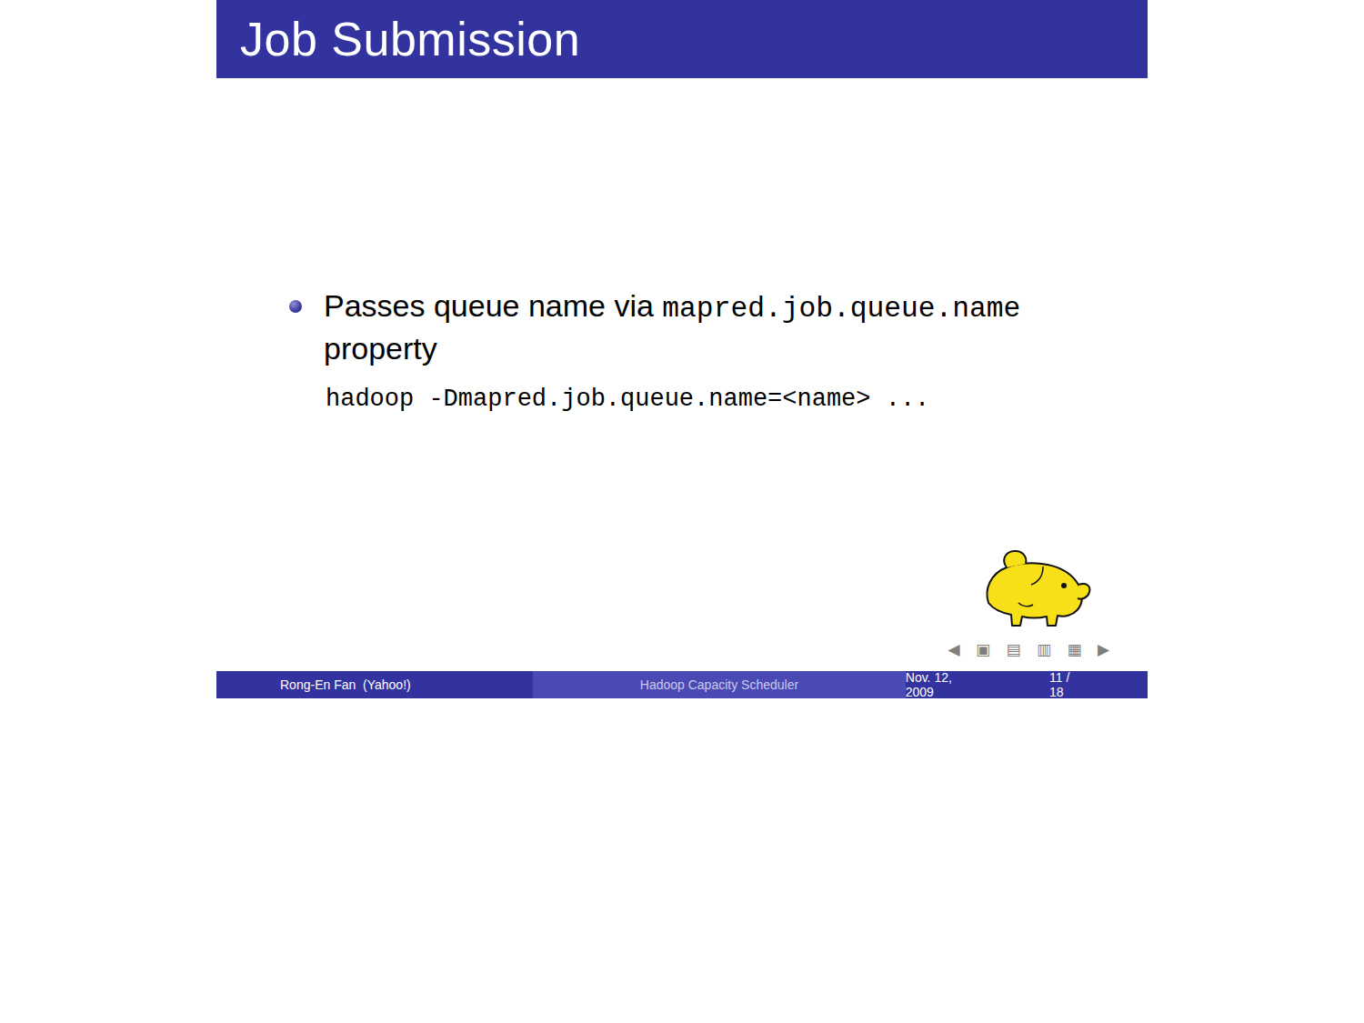Job Submission
Passes queue name via mapred.job.queue.name property
hadoop -Dmapred.job.queue.name=<name> ...
◀ ▣ ▤ ▥ ▦ ▶
Rong-En Fan (Yahoo!)
Hadoop Capacity Scheduler
Nov. 12, 200911 / 18